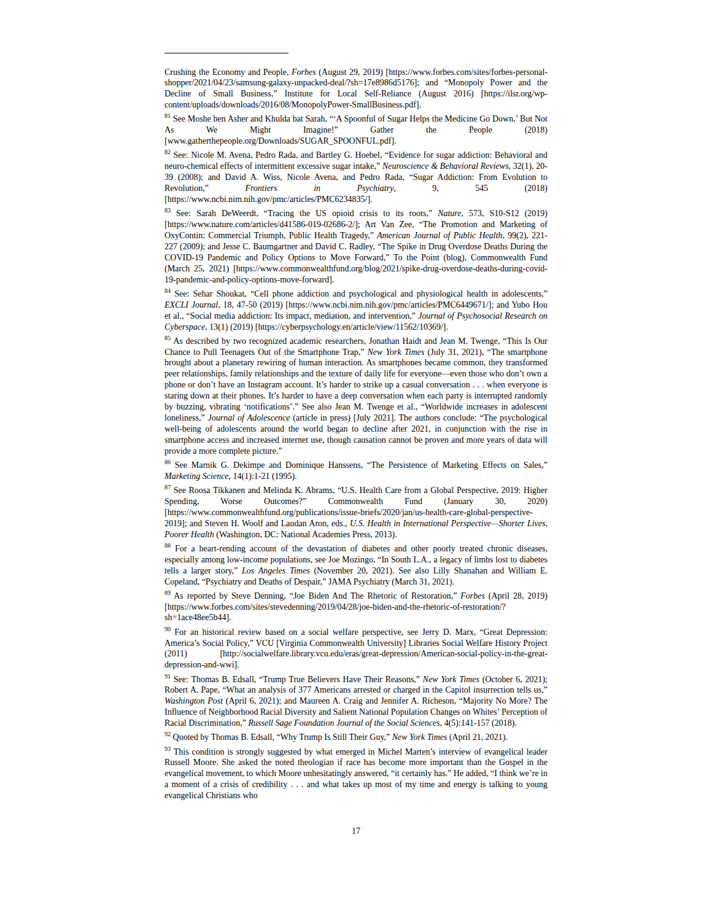Crushing the Economy and People, Forbes (August 29, 2019) [https://www.forbes.com/sites/forbes-personal-shopper/2021/04/23/samsung-galaxy-unpacked-deal/?sh=17e8986d5176]; and “Monopoly Power and the Decline of Small Business,” Institute for Local Self-Reliance (August 2016) [https://ilsr.org/wp-content/uploads/downloads/2016/08/MonopolyPower-SmallBusiness.pdf].
81 See Moshe ben Asher and Khulda bat Sarah, “‘A Spoonful of Sugar Helps the Medicine Go Down,’ But Not As We Might Imagine!” Gather the People (2018) [www.gatherthepeople.org/Downloads/SUGAR_SPOONFUL.pdf].
82 See: Nicole M. Avena, Pedro Rada, and Bartley G. Hoebel, “Evidence for sugar addiction: Behavioral and neuro-chemical effects of intermittent excessive sugar intake,” Neuroscience & Behavioral Reviews, 32(1), 20-39 (2008); and David A. Wiss, Nicole Avena, and Pedro Rada, “Sugar Addiction: From Evolution to Revolution,” Frontiers in Psychiatry, 9, 545 (2018) [https://www.ncbi.nim.nih.gov/pmc/articles/PMC6234835/].
83 See: Sarah DeWeerdt, “Tracing the US opioid crisis to its roots,” Nature, 573, S10-S12 (2019) [https://www.nature.com/articles/d41586-019-02686-2/]; Art Van Zee, “The Promotion and Marketing of OxyContin: Commercial Triumph, Public Health Tragedy,” American Journal of Public Health, 99(2), 221-227 (2009); and Jesse C. Baumgartner and David C. Radley, “The Spike in Drug Overdose Deaths During the COVID-19 Pandemic and Policy Options to Move Forward,” To the Point (blog), Commonwealth Fund (March 25, 2021) [https://www.commonwealthfund.org/blog/2021/spike-drug-overdose-deaths-during-covid-19-pandemic-and-policy-options-move-forward].
84 See: Sehar Shoukat, “Cell phone addiction and psychological and physiological health in adolescents,” EXCLI Journal, 18, 47-50 (2019) [https://www.ncbi.nim.nih.gov/pmc/articles/PMC6449671/]; and Yubo Hou et al., “Social media addiction: Its impact, mediation, and intervention,” Journal of Psychosocial Research on Cyberspace, 13(1) (2019) [https://cyberpsychology.en/article/view/11562/10369/].
85 As described by two recognized academic researchers, Jonathan Haidt and Jean M. Twenge, “This Is Our Chance to Pull Teenagers Out of the Smartphone Trap,” New York Times (July 31, 2021), “The smartphone brought about a planetary rewiring of human interaction. As smartphones became common, they transformed peer relationships, family relationships and the texture of daily life for everyone—even those who don’t own a phone or don’t have an Instagram account. It’s harder to strike up a casual conversation . . . when everyone is staring down at their phones. It’s harder to have a deep conversation when each party is interrupted randomly by buzzing, vibrating ‘notifications’.” See also Jean M. Twenge et al., “Worldwide increases in adolescent loneliness,” Journal of Adolescence (article in press) [July 2021]. The authors conclude: “The psychological well-being of adolescents around the world began to decline after 2021, in conjunction with the rise in smartphone access and increased internet use, though causation cannot be proven and more years of data will provide a more complete picture.”
86 See Marnik G. Dekimpe and Dominique Hanssens, “The Persistence of Marketing Effects on Sales,” Marketing Science, 14(1):1-21 (1995).
87 See Roosa Tikkanen and Melinda K. Abrams, “U.S. Health Care from a Global Perspective, 2019: Higher Spending, Worse Outcomes?” Commonwealth Fund (January 30, 2020) [https://www.commonwealthfund.org/publications/issue-briefs/2020/jan/us-health-care-global-perspective-2019]; and Steven H. Woolf and Laudan Aron, eds., U.S. Health in International Perspective—Shorter Lives, Poorer Health (Washington, DC: National Academies Press, 2013).
88 For a heart-rending account of the devastation of diabetes and other poorly treated chronic diseases, especially among low-income populations, see Joe Mozingo, “In South L.A., a legacy of limbs lost to diabetes tells a larger story,” Los Angeles Times (November 20, 2021). See also Lilly Shanahan and William E. Copeland, “Psychiatry and Deaths of Despair,” JAMA Psychiatry (March 31, 2021).
89 As reported by Steve Denning, “Joe Biden And The Rhetoric of Restoration,” Forbes (April 28, 2019) [https://www.forbes.com/sites/stevedenning/2019/04/28/joe-biden-and-the-rhetoric-of-restoration/?sh=1ace48ee5b44].
90 For an historical review based on a social welfare perspective, see Jerry D. Marx, “Great Depression: America’s Social Policy,” VCU [Virginia Commonwealth University] Libraries Social Welfare History Project (2011) [http://socialwelfare.library.vcu.edu/eras/great-depression/American-social-policy-in-the-great-depression-and-wwi].
91 See: Thomas B. Edsall, “Trump True Believers Have Their Reasons,” New York Times (October 6, 2021); Robert A. Pape, “What an analysis of 377 Americans arrested or charged in the Capitol insurrection tells us,” Washington Post (April 6, 2021); and Maureen A. Craig and Jennifer A. Richeson, “Majority No More? The Influence of Neighborhood Racial Diversity and Salient National Population Changes on Whites’ Perception of Racial Discrimination,” Russell Sage Foundation Journal of the Social Sciences, 4(5):141-157 (2018).
92 Quoted by Thomas B. Edsall, “Why Trump Is Still Their Guy,” New York Times (April 21, 2021).
93 This condition is strongly suggested by what emerged in Michel Marten’s interview of evangelical leader Russell Moore. She asked the noted theologian if race has become more important than the Gospel in the evangelical movement, to which Moore unhesitatingly answered, “it certainly has.” He added, “I think we’re in a moment of a crisis of credibility . . . and what takes up most of my time and energy is talking to young evangelical Christians who
17